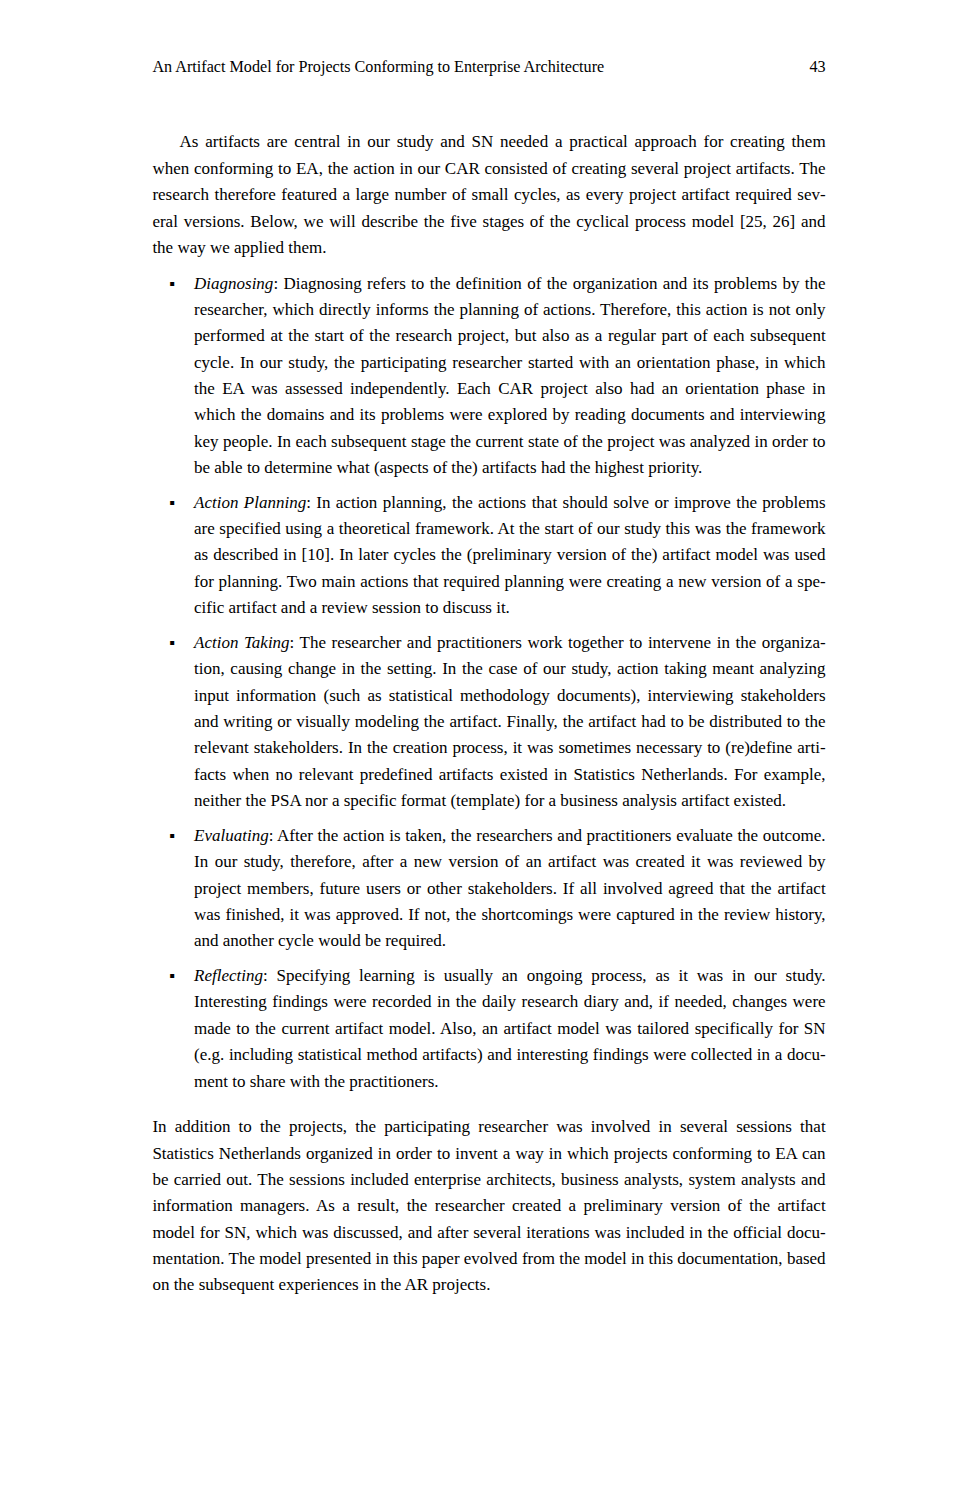An Artifact Model for Projects Conforming to Enterprise Architecture 43
As artifacts are central in our study and SN needed a practical approach for creating them when conforming to EA, the action in our CAR consisted of creating several project artifacts. The research therefore featured a large number of small cycles, as every project artifact required several versions. Below, we will describe the five stages of the cyclical process model [25, 26] and the way we applied them.
Diagnosing: Diagnosing refers to the definition of the organization and its problems by the researcher, which directly informs the planning of actions. Therefore, this action is not only performed at the start of the research project, but also as a regular part of each subsequent cycle. In our study, the participating researcher started with an orientation phase, in which the EA was assessed independently. Each CAR project also had an orientation phase in which the domains and its problems were explored by reading documents and interviewing key people. In each subsequent stage the current state of the project was analyzed in order to be able to determine what (aspects of the) artifacts had the highest priority.
Action Planning: In action planning, the actions that should solve or improve the problems are specified using a theoretical framework. At the start of our study this was the framework as described in [10]. In later cycles the (preliminary version of the) artifact model was used for planning. Two main actions that required planning were creating a new version of a specific artifact and a review session to discuss it.
Action Taking: The researcher and practitioners work together to intervene in the organization, causing change in the setting. In the case of our study, action taking meant analyzing input information (such as statistical methodology documents), interviewing stakeholders and writing or visually modeling the artifact. Finally, the artifact had to be distributed to the relevant stakeholders. In the creation process, it was sometimes necessary to (re)define artifacts when no relevant predefined artifacts existed in Statistics Netherlands. For example, neither the PSA nor a specific format (template) for a business analysis artifact existed.
Evaluating: After the action is taken, the researchers and practitioners evaluate the outcome. In our study, therefore, after a new version of an artifact was created it was reviewed by project members, future users or other stakeholders. If all involved agreed that the artifact was finished, it was approved. If not, the shortcomings were captured in the review history, and another cycle would be required.
Reflecting: Specifying learning is usually an ongoing process, as it was in our study. Interesting findings were recorded in the daily research diary and, if needed, changes were made to the current artifact model. Also, an artifact model was tailored specifically for SN (e.g. including statistical method artifacts) and interesting findings were collected in a document to share with the practitioners.
In addition to the projects, the participating researcher was involved in several sessions that Statistics Netherlands organized in order to invent a way in which projects conforming to EA can be carried out. The sessions included enterprise architects, business analysts, system analysts and information managers. As a result, the researcher created a preliminary version of the artifact model for SN, which was discussed, and after several iterations was included in the official documentation. The model presented in this paper evolved from the model in this documentation, based on the subsequent experiences in the AR projects.